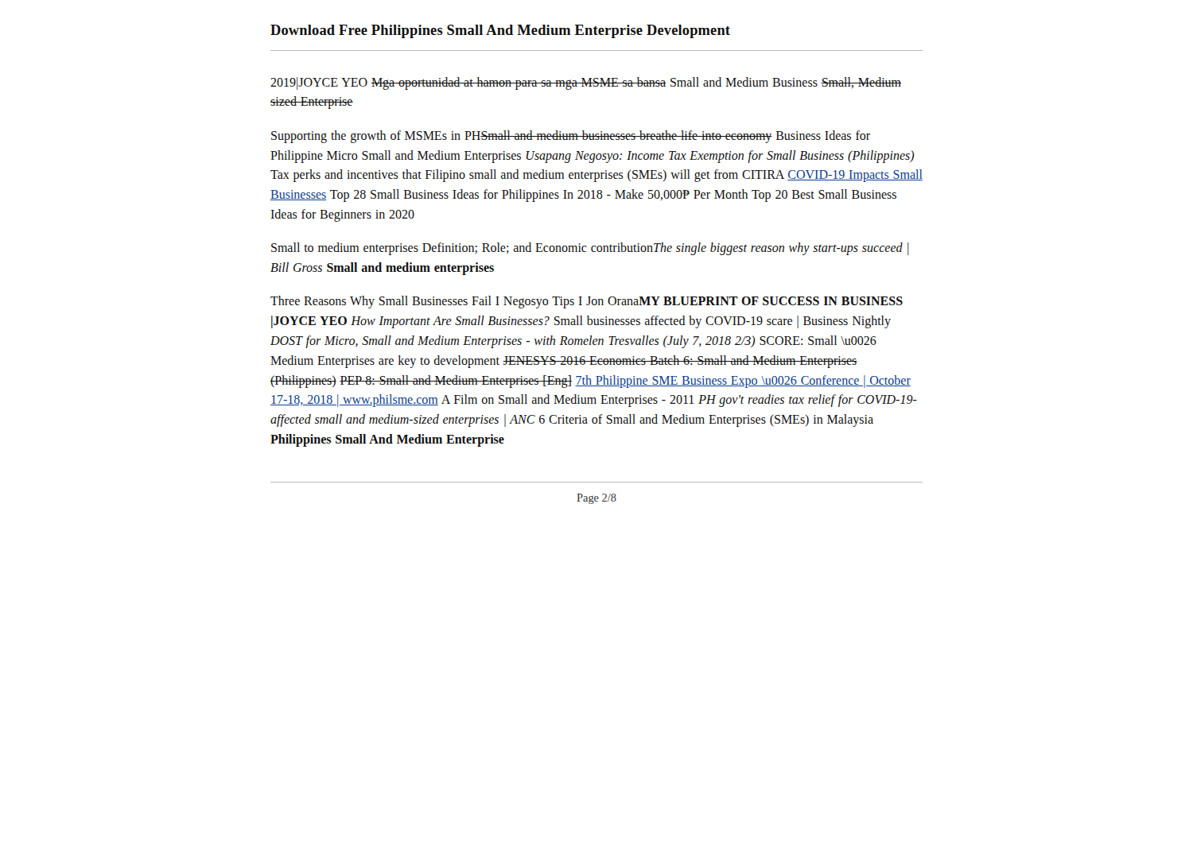Download Free Philippines Small And Medium Enterprise Development
2019|JOYCE YEO Mga oportunidad at hamon para sa mga MSME sa bansa Small and Medium Business Small, Medium sized Enterprise
Supporting the growth of MSMEs in PHSmall and medium businesses breathe life into economy Business Ideas for Philippine Micro Small and Medium Enterprises Usapang Negosyo: Income Tax Exemption for Small Business (Philippines) Tax perks and incentives that Filipino small and medium enterprises (SMEs) will get from CITIRA COVID-19 Impacts Small Businesses Top 28 Small Business Ideas for Philippines In 2018 - Make 50,000₱ Per Month Top 20 Best Small Business Ideas for Beginners in 2020
Small to medium enterprises Definition; Role; and Economic contributionThe single biggest reason why start-ups succeed | Bill Gross Small and medium enterprises
Three Reasons Why Small Businesses Fail I Negosyo Tips I Jon OranaMY BLUEPRINT OF SUCCESS IN BUSINESS |JOYCE YEO How Important Are Small Businesses? Small businesses affected by COVID-19 scare | Business Nightly DOST for Micro, Small and Medium Enterprises - with Romelen Tresvalles (July 7, 2018 2/3) SCORE: Small \u0026 Medium Enterprises are key to development JENESYS 2016 Economics Batch 6: Small and Medium Enterprises (Philippines) PEP 8: Small and Medium Enterprises [Eng] 7th Philippine SME Business Expo \u0026 Conference | October 17-18, 2018 | www.philsme.com A Film on Small and Medium Enterprises - 2011 PH gov't readies tax relief for COVID-19-affected small and medium-sized enterprises | ANC 6 Criteria of Small and Medium Enterprises (SMEs) in Malaysia Philippines Small And Medium Enterprise
Page 2/8